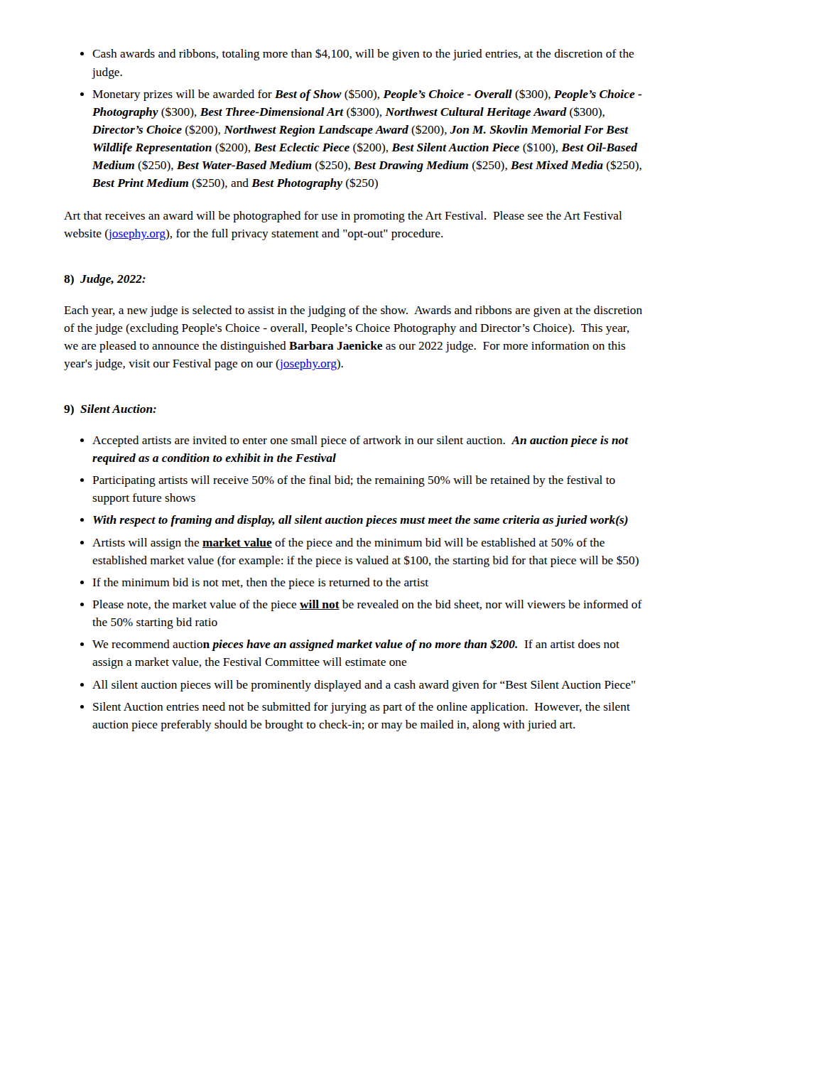Cash awards and ribbons, totaling more than $4,100, will be given to the juried entries, at the discretion of the judge.
Monetary prizes will be awarded for Best of Show ($500), People’s Choice - Overall ($300), People’s Choice - Photography ($300), Best Three-Dimensional Art ($300), Northwest Cultural Heritage Award ($300), Director’s Choice ($200), Northwest Region Landscape Award ($200), Jon M. Skovlin Memorial For Best Wildlife Representation ($200), Best Eclectic Piece ($200), Best Silent Auction Piece ($100), Best Oil-Based Medium ($250), Best Water-Based Medium ($250), Best Drawing Medium ($250), Best Mixed Media ($250), Best Print Medium ($250), and Best Photography ($250)
Art that receives an award will be photographed for use in promoting the Art Festival. Please see the Art Festival website (josephy.org), for the full privacy statement and "opt-out" procedure.
8) Judge, 2022:
Each year, a new judge is selected to assist in the judging of the show. Awards and ribbons are given at the discretion of the judge (excluding People's Choice - overall, People’s Choice Photography and Director’s Choice). This year, we are pleased to announce the distinguished Barbara Jaenicke as our 2022 judge. For more information on this year's judge, visit our Festival page on our (josephy.org).
9) Silent Auction:
Accepted artists are invited to enter one small piece of artwork in our silent auction. An auction piece is not required as a condition to exhibit in the Festival
Participating artists will receive 50% of the final bid; the remaining 50% will be retained by the festival to support future shows
With respect to framing and display, all silent auction pieces must meet the same criteria as juried work(s)
Artists will assign the market value of the piece and the minimum bid will be established at 50% of the established market value (for example: if the piece is valued at $100, the starting bid for that piece will be $50)
If the minimum bid is not met, then the piece is returned to the artist
Please note, the market value of the piece will not be revealed on the bid sheet, nor will viewers be informed of the 50% starting bid ratio
We recommend auction pieces have an assigned market value of no more than $200. If an artist does not assign a market value, the Festival Committee will estimate one
All silent auction pieces will be prominently displayed and a cash award given for “Best Silent Auction Piece"
Silent Auction entries need not be submitted for jurying as part of the online application. However, the silent auction piece preferably should be brought to check-in; or may be mailed in, along with juried art.